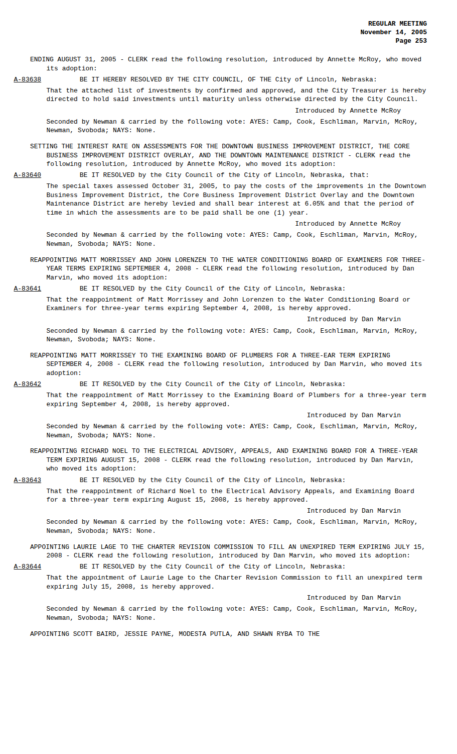REGULAR MEETING
November 14, 2005
Page 253
ENDING AUGUST 31, 2005 - CLERK read the following resolution, introduced by Annette McRoy, who moved its adoption:
A-83638 BE IT HEREBY RESOLVED BY THE CITY COUNCIL, OF THE City of Lincoln, Nebraska:
That the attached list of investments by confirmed and approved, and the City Treasurer is hereby directed to hold said investments until maturity unless otherwise directed by the City Council.
Introduced by Annette McRoy
Seconded by Newman & carried by the following vote: AYES: Camp, Cook, Eschliman, Marvin, McRoy, Newman, Svoboda; NAYS: None.
SETTING THE INTEREST RATE ON ASSESSMENTS FOR THE DOWNTOWN BUSINESS IMPROVEMENT DISTRICT, THE CORE BUSINESS IMPROVEMENT DISTRICT OVERLAY, AND THE DOWNTOWN MAINTENANCE DISTRICT - CLERK read the following resolution, introduced by Annette McRoy, who moved its adoption:
A-83640 BE IT RESOLVED by the City Council of the City of Lincoln, Nebraska, that:
The special taxes assessed October 31, 2005, to pay the costs of the improvements in the Downtown Business Improvement District, the Core Business Improvement District Overlay and the Downtown Maintenance District are hereby levied and shall bear interest at 6.05% and that the period of time in which the assessments are to be paid shall be one (1) year.
Introduced by Annette McRoy
Seconded by Newman & carried by the following vote: AYES: Camp, Cook, Eschliman, Marvin, McRoy, Newman, Svoboda; NAYS: None.
REAPPOINTING MATT MORRISSEY AND JOHN LORENZEN TO THE WATER CONDITIONING BOARD OF EXAMINERS FOR THREE-YEAR TERMS EXPIRING SEPTEMBER 4, 2008 - CLERK read the following resolution, introduced by Dan Marvin, who moved its adoption:
A-83641 BE IT RESOLVED by the City Council of the City of Lincoln, Nebraska:
That the reappointment of Matt Morrissey and John Lorenzen to the Water Conditioning Board or Examiners for three-year terms expiring September 4, 2008, is hereby approved.
Introduced by Dan Marvin
Seconded by Newman & carried by the following vote: AYES: Camp, Cook, Eschliman, Marvin, McRoy, Newman, Svoboda; NAYS: None.
REAPPOINTING MATT MORRISSEY TO THE EXAMINING BOARD OF PLUMBERS FOR A THREE-EAR TERM EXPIRING SEPTEMBER 4, 2008 - CLERK read the following resolution, introduced by Dan Marvin, who moved its adoption:
A-83642 BE IT RESOLVED by the City Council of the City of Lincoln, Nebraska:
That the reappointment of Matt Morrissey to the Examining Board of Plumbers for a three-year term expiring September 4, 2008, is hereby approved.
Introduced by Dan Marvin
Seconded by Newman & carried by the following vote: AYES: Camp, Cook, Eschliman, Marvin, McRoy, Newman, Svoboda; NAYS: None.
REAPPOINTING RICHARD NOEL TO THE ELECTRICAL ADVISORY, APPEALS, AND EXAMINING BOARD FOR A THREE-YEAR TERM EXPIRING AUGUST 15, 2008 - CLERK read the following resolution, introduced by Dan Marvin, who moved its adoption:
A-83643 BE IT RESOLVED by the City Council of the City of Lincoln, Nebraska:
That the reappointment of Richard Noel to the Electrical Advisory Appeals, and Examining Board for a three-year term expiring August 15, 2008, is hereby approved.
Introduced by Dan Marvin
Seconded by Newman & carried by the following vote: AYES: Camp, Cook, Eschliman, Marvin, McRoy, Newman, Svoboda; NAYS: None.
APPOINTING LAURIE LAGE TO THE CHARTER REVISION COMMISSION TO FILL AN UNEXPIRED TERM EXPIRING JULY 15, 2008 - CLERK read the following resolution, introduced by Dan Marvin, who moved its adoption:
A-83644 BE IT RESOLVED by the City Council of the City of Lincoln, Nebraska:
That the appointment of Laurie Lage to the Charter Revision Commission to fill an unexpired term expiring July 15, 2008, is hereby approved.
Introduced by Dan Marvin
Seconded by Newman & carried by the following vote: AYES: Camp, Cook, Eschliman, Marvin, McRoy, Newman, Svoboda; NAYS: None.
APPOINTING SCOTT BAIRD, JESSIE PAYNE, MODESTA PUTLA, AND SHAWN RYBA TO THE